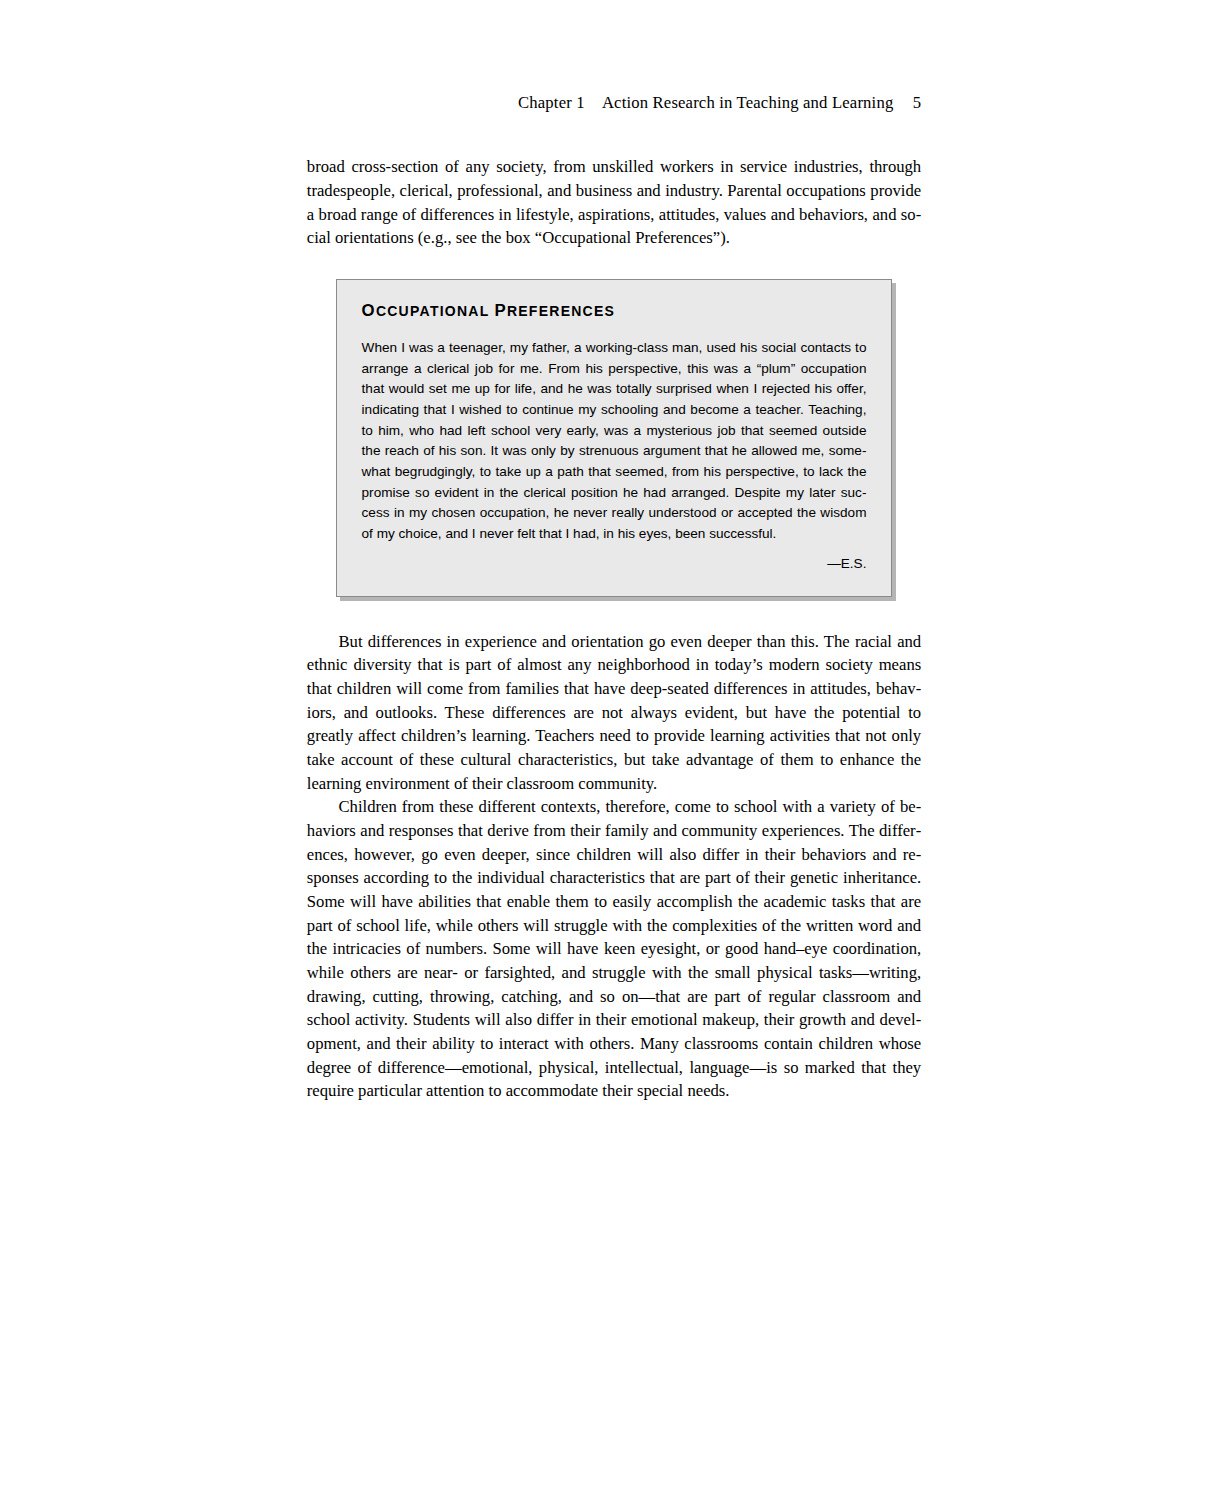Chapter 1 Action Research in Teaching and Learning 5
broad cross-section of any society, from unskilled workers in service industries, through tradespeople, clerical, professional, and business and industry. Parental occupations provide a broad range of differences in lifestyle, aspirations, attitudes, values and behaviors, and social orientations (e.g., see the box “Occupational Preferences”).
OCCUPATIONAL PREFERENCES
When I was a teenager, my father, a working-class man, used his social contacts to arrange a clerical job for me. From his perspective, this was a “plum” occupation that would set me up for life, and he was totally surprised when I rejected his offer, indicating that I wished to continue my schooling and become a teacher. Teaching, to him, who had left school very early, was a mysterious job that seemed outside the reach of his son. It was only by strenuous argument that he allowed me, somewhat begrudgingly, to take up a path that seemed, from his perspective, to lack the promise so evident in the clerical position he had arranged. Despite my later success in my chosen occupation, he never really understood or accepted the wisdom of my choice, and I never felt that I had, in his eyes, been successful.
—E.S.
But differences in experience and orientation go even deeper than this. The racial and ethnic diversity that is part of almost any neighborhood in today’s modern society means that children will come from families that have deep-seated differences in attitudes, behaviors, and outlooks. These differences are not always evident, but have the potential to greatly affect children’s learning. Teachers need to provide learning activities that not only take account of these cultural characteristics, but take advantage of them to enhance the learning environment of their classroom community.
Children from these different contexts, therefore, come to school with a variety of behaviors and responses that derive from their family and community experiences. The differences, however, go even deeper, since children will also differ in their behaviors and responses according to the individual characteristics that are part of their genetic inheritance. Some will have abilities that enable them to easily accomplish the academic tasks that are part of school life, while others will struggle with the complexities of the written word and the intricacies of numbers. Some will have keen eyesight, or good hand–eye coordination, while others are near- or farsighted, and struggle with the small physical tasks—writing, drawing, cutting, throwing, catching, and so on—that are part of regular classroom and school activity. Students will also differ in their emotional makeup, their growth and development, and their ability to interact with others. Many classrooms contain children whose degree of difference—emotional, physical, intellectual, language—is so marked that they require particular attention to accommodate their special needs.